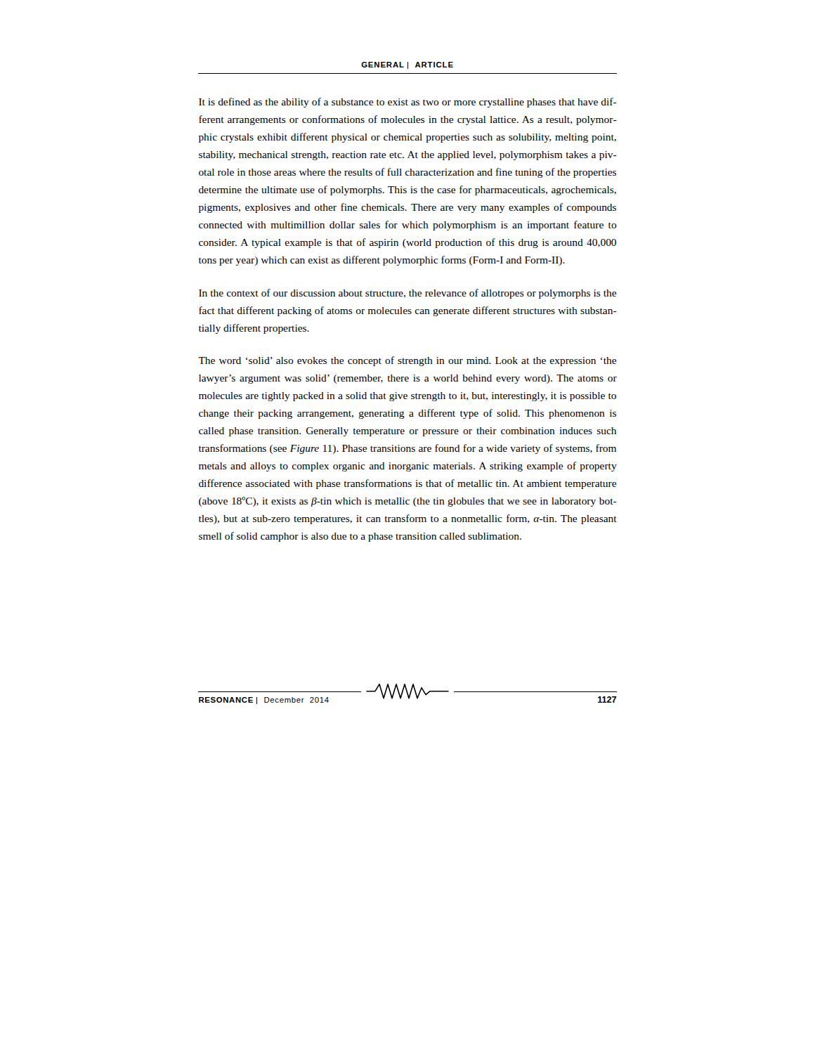GENERAL ARTICLE
It is defined as the ability of a substance to exist as two or more crystalline phases that have different arrangements or conformations of molecules in the crystal lattice. As a result, polymorphic crystals exhibit different physical or chemical properties such as solubility, melting point, stability, mechanical strength, reaction rate etc. At the applied level, polymorphism takes a pivotal role in those areas where the results of full characterization and fine tuning of the properties determine the ultimate use of polymorphs. This is the case for pharmaceuticals, agrochemicals, pigments, explosives and other fine chemicals. There are very many examples of compounds connected with multimillion dollar sales for which polymorphism is an important feature to consider. A typical example is that of aspirin (world production of this drug is around 40,000 tons per year) which can exist as different polymorphic forms (Form-I and Form-II).
In the context of our discussion about structure, the relevance of allotropes or polymorphs is the fact that different packing of atoms or molecules can generate different structures with substantially different properties.
The word ‘solid’ also evokes the concept of strength in our mind. Look at the expression ‘the lawyer’s argument was solid’ (remember, there is a world behind every word). The atoms or molecules are tightly packed in a solid that give strength to it, but, interestingly, it is possible to change their packing arrangement, generating a different type of solid. This phenomenon is called phase transition. Generally temperature or pressure or their combination induces such transformations (see Figure 11). Phase transitions are found for a wide variety of systems, from metals and alloys to complex organic and inorganic materials. A striking example of property difference associated with phase transformations is that of metallic tin. At ambient temperature (above 18ºC), it exists as β-tin which is metallic (the tin globules that we see in laboratory bottles), but at sub-zero temperatures, it can transform to a nonmetallic form, α-tin. The pleasant smell of solid camphor is also due to a phase transition called sublimation.
RESONANCE December 2014
1127